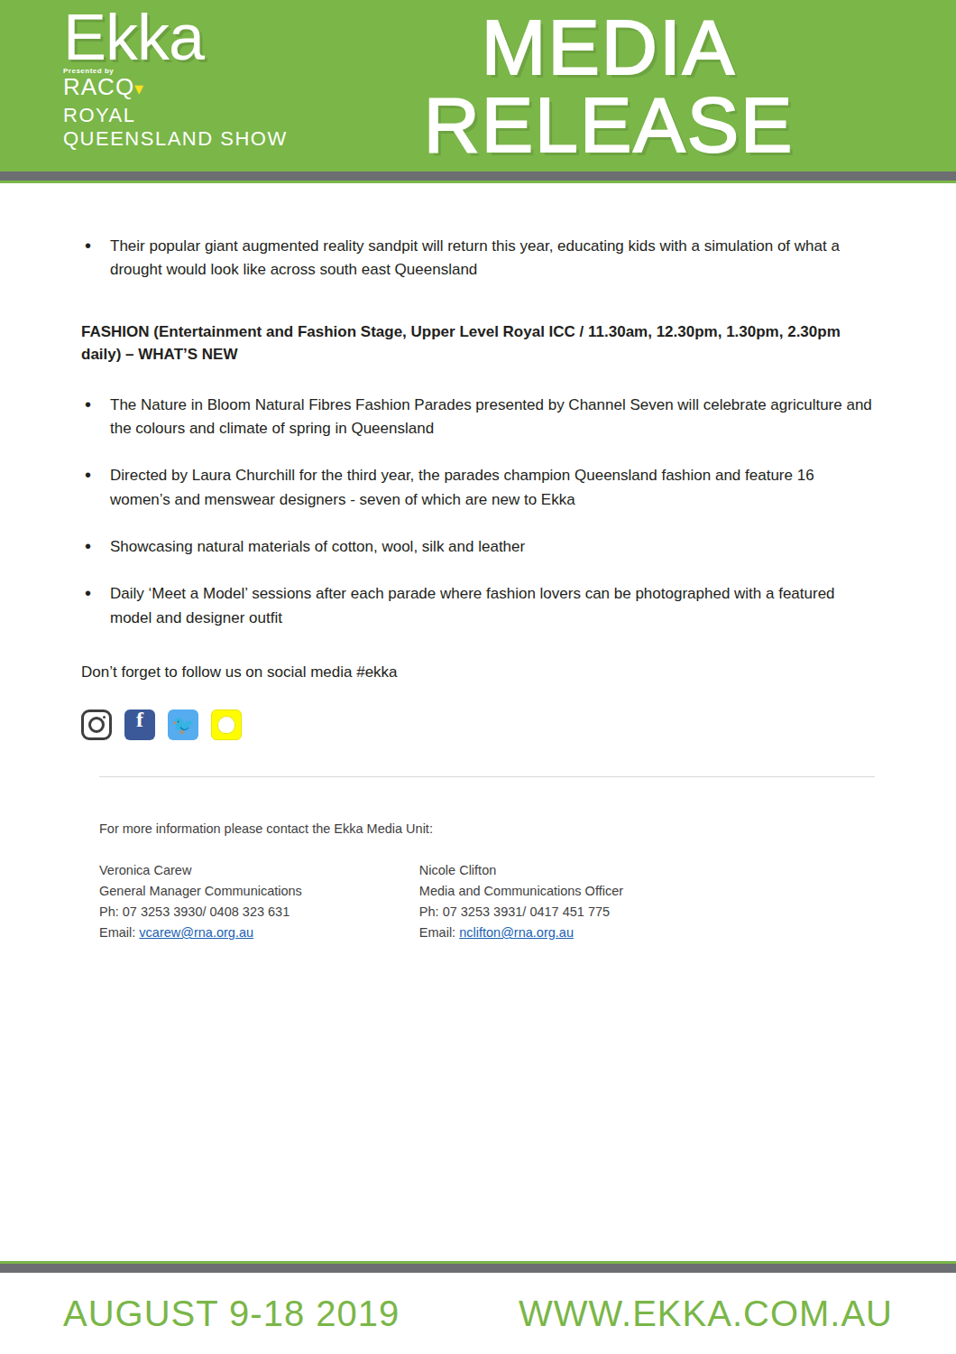Ekka
Presented by
RACQ▾
ROYAL QUEENSLAND SHOW
MEDIA RELEASE
Their popular giant augmented reality sandpit will return this year, educating kids with a simulation of what a drought would look like across south east Queensland
FASHION (Entertainment and Fashion Stage, Upper Level Royal ICC / 11.30am, 12.30pm, 1.30pm, 2.30pm daily) – WHAT’S NEW
The Nature in Bloom Natural Fibres Fashion Parades presented by Channel Seven will celebrate agriculture and the colours and climate of spring in Queensland
Directed by Laura Churchill for the third year, the parades champion Queensland fashion and feature 16 women’s and menswear designers - seven of which are new to Ekka
Showcasing natural materials of cotton, wool, silk and leather
Daily ‘Meet a Model’ sessions after each parade where fashion lovers can be photographed with a featured model and designer outfit
Don’t forget to follow us on social media #ekka
f 🐦
For more information please contact the Ekka Media Unit:
Veronica Carew
General Manager Communications
Ph: 07 3253 3930/ 0408 323 631
Email: vcarew@rna.org.au
Nicole Clifton
Media and Communications Officer
Ph: 07 3253 3931/ 0417 451 775
Email: nclifton@rna.org.au
AUGUST 9-18 2019
WWW.EKKA.COM.AU